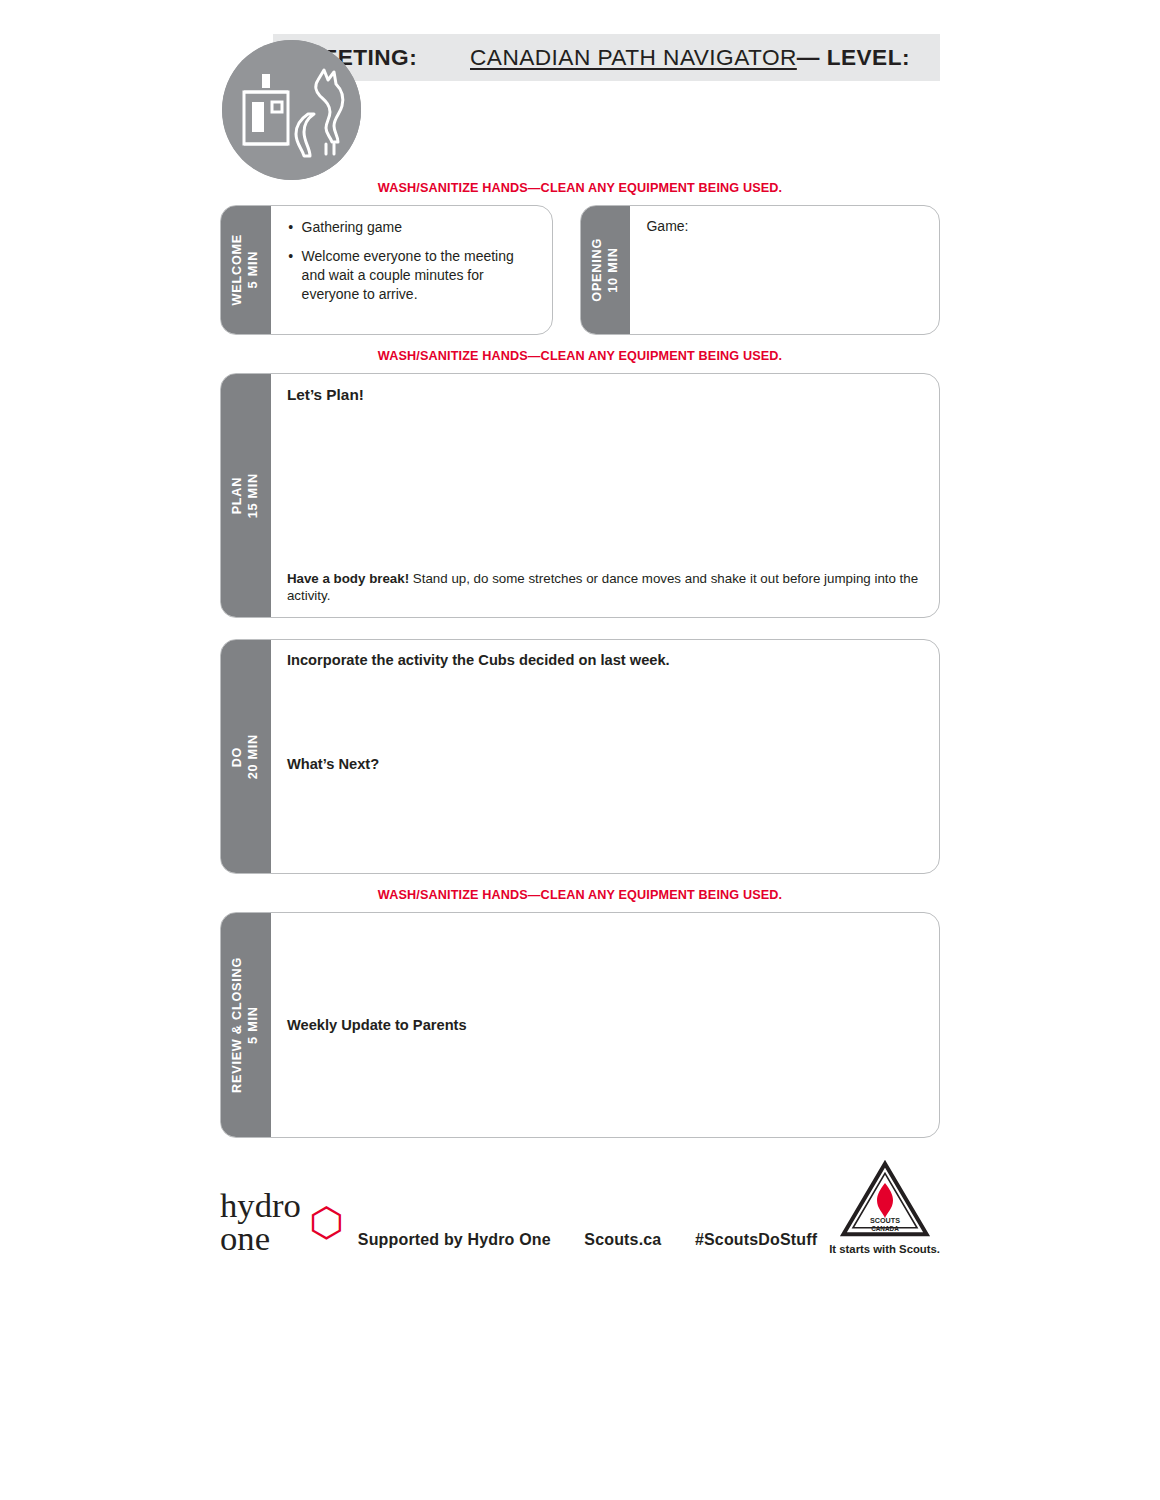MEETING: CANADIAN PATH NAVIGATOR— LEVEL:
WASH/SANITIZE HANDS—CLEAN ANY EQUIPMENT BEING USED.
WELCOME
5 MIN
Gathering game
Welcome everyone to the meeting and wait a couple minutes for everyone to arrive.
OPENING
10 MIN
Game:
WASH/SANITIZE HANDS—CLEAN ANY EQUIPMENT BEING USED.
PLAN
15 MIN
Let’s Plan!
Have a body break! Stand up, do some stretches or dance moves and shake it out before jumping into the activity.
DO
20 MIN
Incorporate the activity the Cubs decided on last week.
What’s Next?
WASH/SANITIZE HANDS—CLEAN ANY EQUIPMENT BEING USED.
REVIEW & CLOSING
5 MIN
Weekly Update to Parents
hydro
one
⬡
Supported by Hydro One Scouts.ca #ScoutsDoStuff
SCOUTS CANADA
It starts with Scouts.